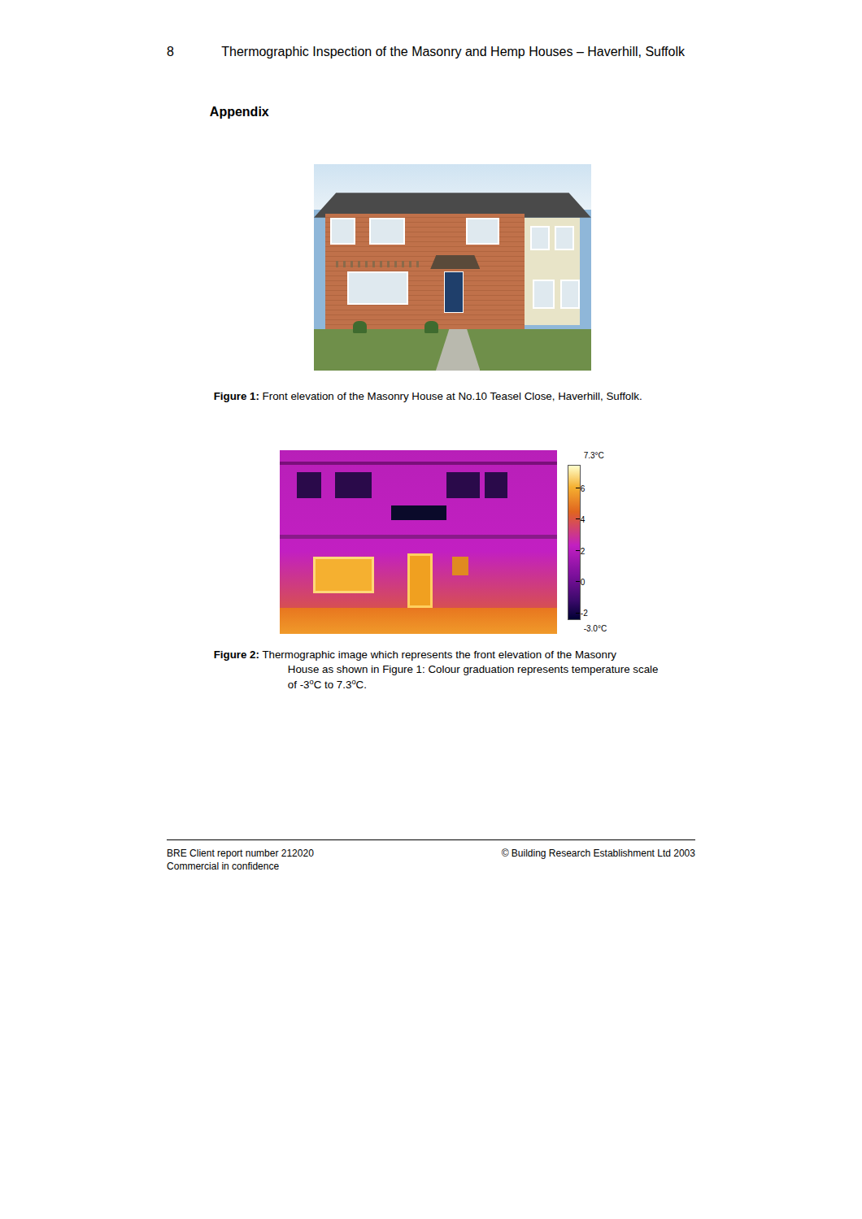8
Thermographic Inspection of the Masonry and Hemp Houses – Haverhill, Suffolk
Appendix
Figure 1: Front elevation of the Masonry House at No.10 Teasel Close, Haverhill, Suffolk.
7.3°C
6
4
2
0
-2
-3.0°C
Figure 2: Thermographic image which represents the front elevation of the Masonry House as shown in Figure 1: Colour graduation represents temperature scale of -3oC to 7.3oC.
BRE Client report number 212020
Commercial in confidence
© Building Research Establishment Ltd 2003